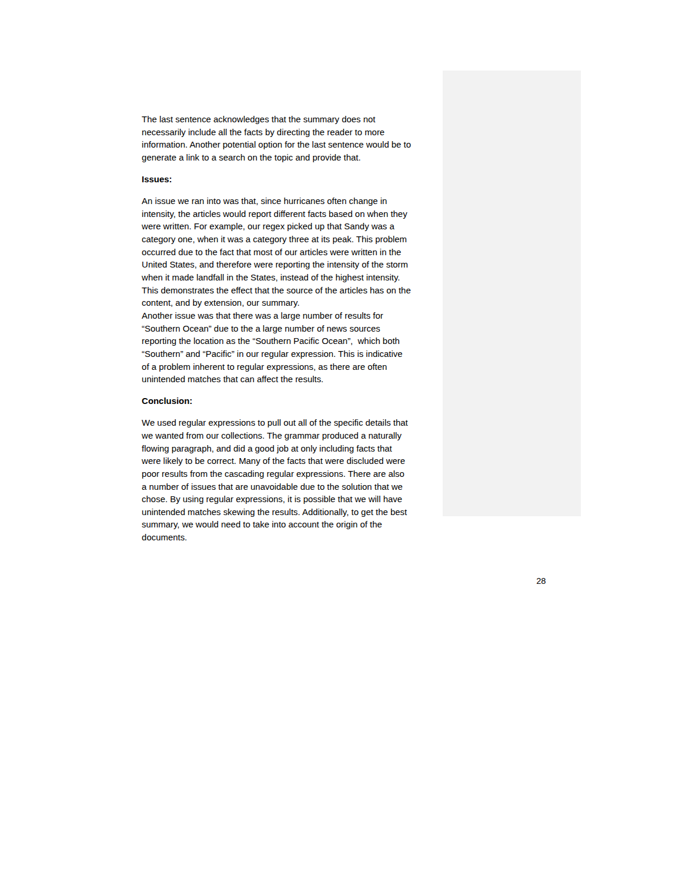The last sentence acknowledges that the summary does not necessarily include all the facts by directing the reader to more information. Another potential option for the last sentence would be to generate a link to a search on the topic and provide that.
Issues:
An issue we ran into was that, since hurricanes often change in intensity, the articles would report different facts based on when they were written. For example, our regex picked up that Sandy was a category one, when it was a category three at its peak. This problem occurred due to the fact that most of our articles were written in the United States, and therefore were reporting the intensity of the storm when it made landfall in the States, instead of the highest intensity. This demonstrates the effect that the source of the articles has on the content, and by extension, our summary.
Another issue was that there was a large number of results for “Southern Ocean” due to the a large number of news sources reporting the location as the “Southern Pacific Ocean”, which both “Southern” and “Pacific” in our regular expression. This is indicative of a problem inherent to regular expressions, as there are often unintended matches that can affect the results.
Conclusion:
We used regular expressions to pull out all of the specific details that we wanted from our collections. The grammar produced a naturally flowing paragraph, and did a good job at only including facts that were likely to be correct. Many of the facts that were discluded were poor results from the cascading regular expressions. There are also a number of issues that are unavoidable due to the solution that we chose. By using regular expressions, it is possible that we will have unintended matches skewing the results. Additionally, to get the best summary, we would need to take into account the origin of the documents.
28